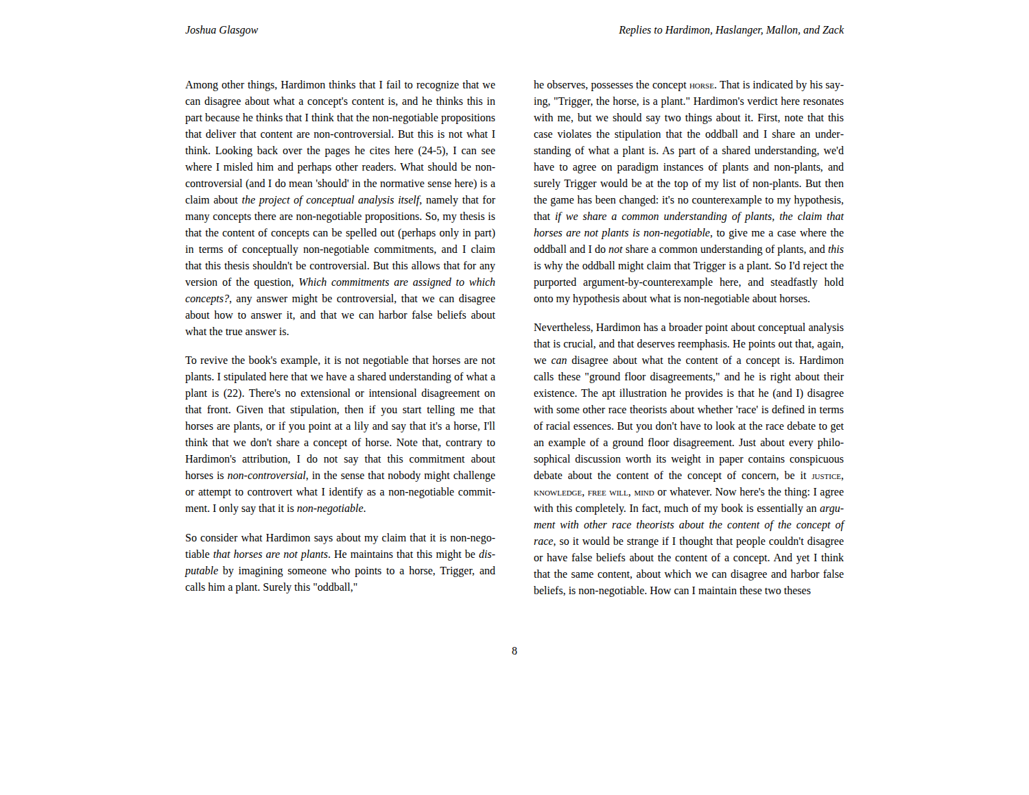Joshua Glasgow
Replies to Hardimon, Haslanger, Mallon, and Zack
Among other things, Hardimon thinks that I fail to recognize that we can disagree about what a concept's content is, and he thinks this in part because he thinks that I think that the non-negotiable propositions that deliver that content are non-controversial. But this is not what I think. Looking back over the pages he cites here (24-5), I can see where I misled him and perhaps other readers. What should be non-controversial (and I do mean 'should' in the normative sense here) is a claim about the project of conceptual analysis itself, namely that for many concepts there are non-negotiable propositions. So, my thesis is that the content of concepts can be spelled out (perhaps only in part) in terms of conceptually non-negotiable commitments, and I claim that this thesis shouldn't be controversial. But this allows that for any version of the question, Which commitments are assigned to which concepts?, any answer might be controversial, that we can disagree about how to answer it, and that we can harbor false beliefs about what the true answer is.
To revive the book's example, it is not negotiable that horses are not plants. I stipulated here that we have a shared understanding of what a plant is (22). There's no extensional or intensional disagreement on that front. Given that stipulation, then if you start telling me that horses are plants, or if you point at a lily and say that it's a horse, I'll think that we don't share a concept of horse. Note that, contrary to Hardimon's attribution, I do not say that this commitment about horses is non-controversial, in the sense that nobody might challenge or attempt to controvert what I identify as a non-negotiable commitment. I only say that it is non-negotiable.
So consider what Hardimon says about my claim that it is non-negotiable that horses are not plants. He maintains that this might be disputable by imagining someone who points to a horse, Trigger, and calls him a plant. Surely this "oddball,"
he observes, possesses the concept horse. That is indicated by his saying, "Trigger, the horse, is a plant." Hardimon's verdict here resonates with me, but we should say two things about it. First, note that this case violates the stipulation that the oddball and I share an understanding of what a plant is. As part of a shared understanding, we'd have to agree on paradigm instances of plants and non-plants, and surely Trigger would be at the top of my list of non-plants. But then the game has been changed: it's no counterexample to my hypothesis, that if we share a common understanding of plants, the claim that horses are not plants is non-negotiable, to give me a case where the oddball and I do not share a common understanding of plants, and this is why the oddball might claim that Trigger is a plant. So I'd reject the purported argument-by-counterexample here, and steadfastly hold onto my hypothesis about what is non-negotiable about horses.
Nevertheless, Hardimon has a broader point about conceptual analysis that is crucial, and that deserves reemphasis. He points out that, again, we can disagree about what the content of a concept is. Hardimon calls these "ground floor disagreements," and he is right about their existence. The apt illustration he provides is that he (and I) disagree with some other race theorists about whether 'race' is defined in terms of racial essences. But you don't have to look at the race debate to get an example of a ground floor disagreement. Just about every philosophical discussion worth its weight in paper contains conspicuous debate about the content of the concept of concern, be it justice, knowledge, free will, mind or whatever. Now here's the thing: I agree with this completely. In fact, much of my book is essentially an argument with other race theorists about the content of the concept of race, so it would be strange if I thought that people couldn't disagree or have false beliefs about the content of a concept. And yet I think that the same content, about which we can disagree and harbor false beliefs, is non-negotiable. How can I maintain these two theses
8